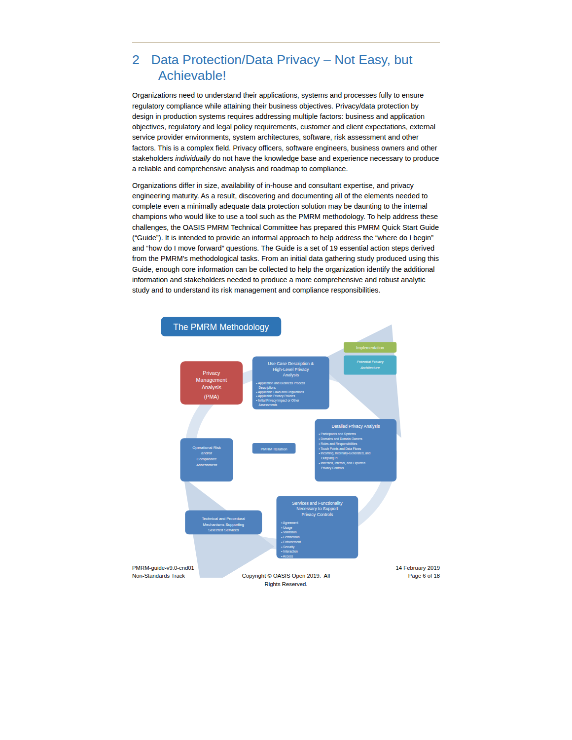2 Data Protection/Data Privacy – Not Easy, but Achievable!
Organizations need to understand their applications, systems and processes fully to ensure regulatory compliance while attaining their business objectives. Privacy/data protection by design in production systems requires addressing multiple factors: business and application objectives, regulatory and legal policy requirements, customer and client expectations, external service provider environments, system architectures, software, risk assessment and other factors. This is a complex field. Privacy officers, software engineers, business owners and other stakeholders individually do not have the knowledge base and experience necessary to produce a reliable and comprehensive analysis and roadmap to compliance.
Organizations differ in size, availability of in-house and consultant expertise, and privacy engineering maturity. As a result, discovering and documenting all of the elements needed to complete even a minimally adequate data protection solution may be daunting to the internal champions who would like to use a tool such as the PMRM methodology. To help address these challenges, the OASIS PMRM Technical Committee has prepared this PMRM Quick Start Guide (“Guide”). It is intended to provide an informal approach to help address the “where do I begin” and “how do I move forward” questions. The Guide is a set of 19 essential action steps derived from the PMRM’s methodological tasks. From an initial data gathering study produced using this Guide, enough core information can be collected to help the organization identify the additional information and stakeholders needed to produce a more comprehensive and robust analytic study and to understand its risk management and compliance responsibilities.
The PMRM Methodology Privacy Management Analysis (PMA) Use Case Description & High-Level Privacy Analysis • Application and Business Process Descriptions • Applicable Laws and Regulations • Applicable Privacy Policies • Initial Privacy Impact or Other Assessments Implementation Potential Privacy Architecture Detailed Privacy Analysis • Participants and Systems • Domains and Domain Owners • Roles and Responsibilities • Touch Points and Data Flows • Incoming, Internally-Generated, and Outgoing PI • Inherited, Internal, and Exported Privacy Controls PMRM Iteration Operational Risk and/or Compliance Assessment Services and Functionality Necessary to Support Privacy Controls • Agreement • Usage • Validation • Certification • Enforcement • Security • Interaction • Access Technical and Procedural Mechanisms Supporting Selected Services
| PMRM-guide-v9.0-cnd01 | | 14 February 2019 |
| Non-Standards Track | Copyright © OASIS Open 2019. All Rights Reserved. | Page 6 of 18 |